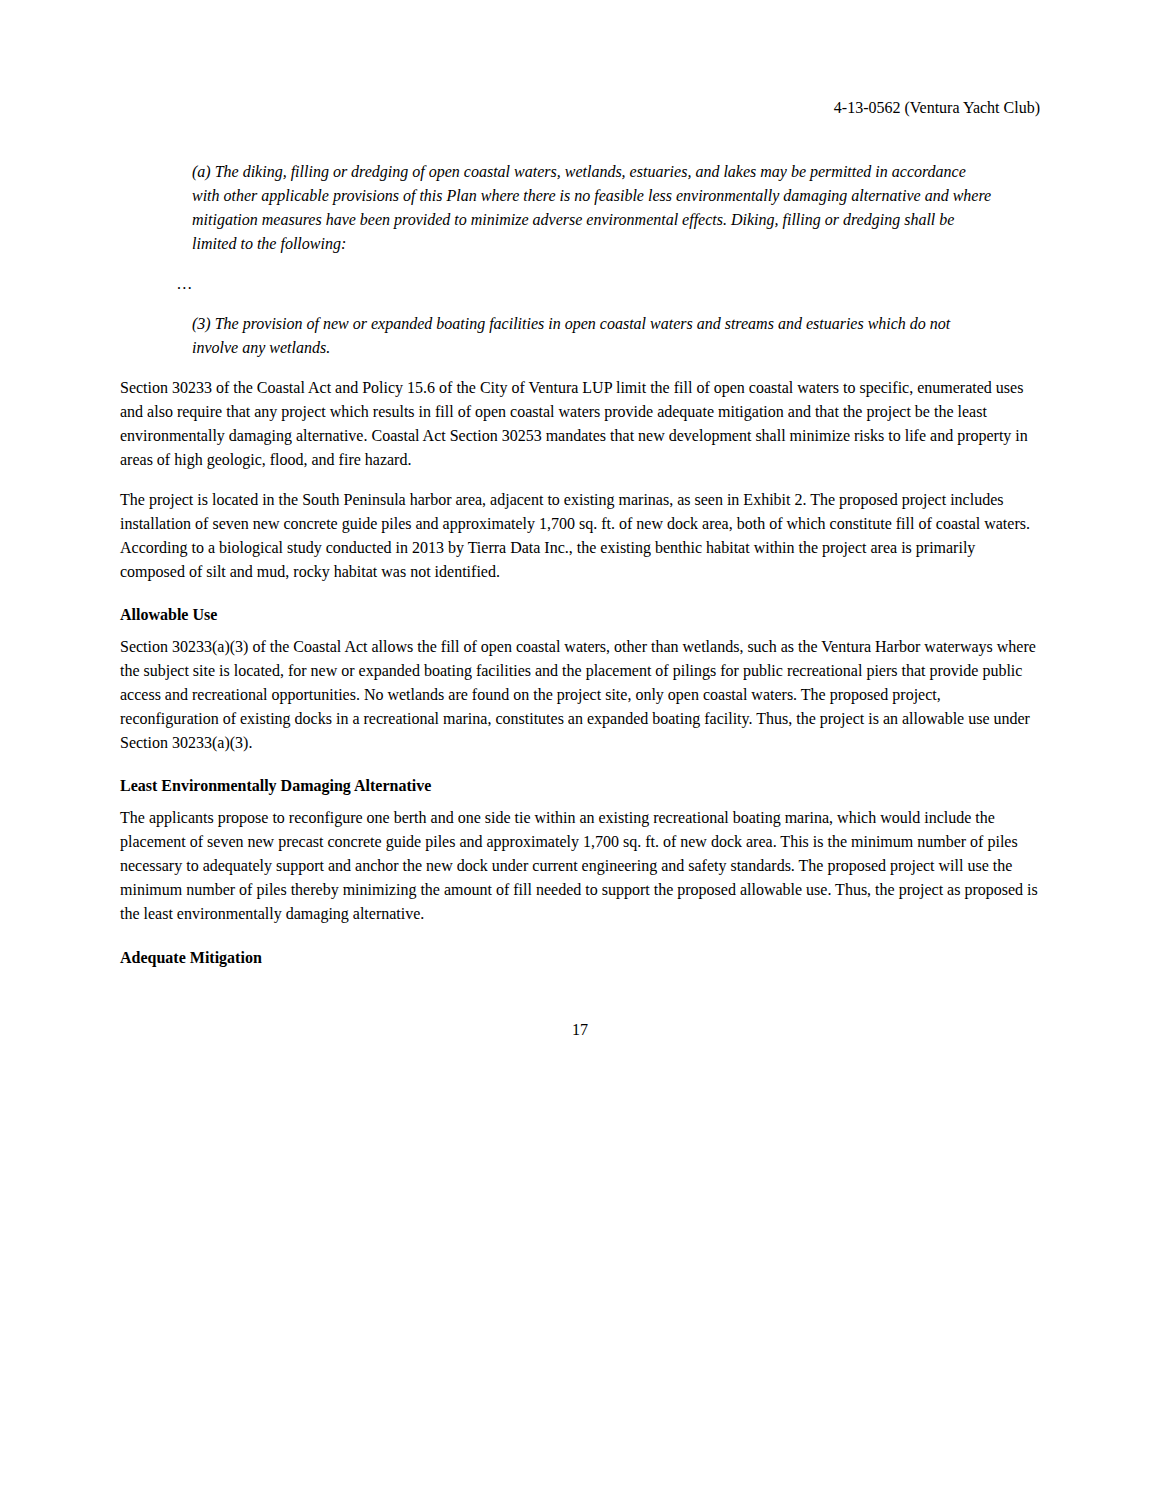4-13-0562 (Ventura Yacht Club)
(a) The diking, filling or dredging of open coastal waters, wetlands, estuaries, and lakes may be permitted in accordance with other applicable provisions of this Plan where there is no feasible less environmentally damaging alternative and where mitigation measures have been provided to minimize adverse environmental effects. Diking, filling or dredging shall be limited to the following:
…
(3) The provision of new or expanded boating facilities in open coastal waters and streams and estuaries which do not involve any wetlands.
Section 30233 of the Coastal Act and Policy 15.6 of the City of Ventura LUP limit the fill of open coastal waters to specific, enumerated uses and also require that any project which results in fill of open coastal waters provide adequate mitigation and that the project be the least environmentally damaging alternative. Coastal Act Section 30253 mandates that new development shall minimize risks to life and property in areas of high geologic, flood, and fire hazard.
The project is located in the South Peninsula harbor area, adjacent to existing marinas, as seen in Exhibit 2. The proposed project includes installation of seven new concrete guide piles and approximately 1,700 sq. ft. of new dock area, both of which constitute fill of coastal waters. According to a biological study conducted in 2013 by Tierra Data Inc., the existing benthic habitat within the project area is primarily composed of silt and mud, rocky habitat was not identified.
Allowable Use
Section 30233(a)(3) of the Coastal Act allows the fill of open coastal waters, other than wetlands, such as the Ventura Harbor waterways where the subject site is located, for new or expanded boating facilities and the placement of pilings for public recreational piers that provide public access and recreational opportunities. No wetlands are found on the project site, only open coastal waters. The proposed project, reconfiguration of existing docks in a recreational marina, constitutes an expanded boating facility. Thus, the project is an allowable use under Section 30233(a)(3).
Least Environmentally Damaging Alternative
The applicants propose to reconfigure one berth and one side tie within an existing recreational boating marina, which would include the placement of seven new precast concrete guide piles and approximately 1,700 sq. ft. of new dock area. This is the minimum number of piles necessary to adequately support and anchor the new dock under current engineering and safety standards. The proposed project will use the minimum number of piles thereby minimizing the amount of fill needed to support the proposed allowable use. Thus, the project as proposed is the least environmentally damaging alternative.
Adequate Mitigation
17